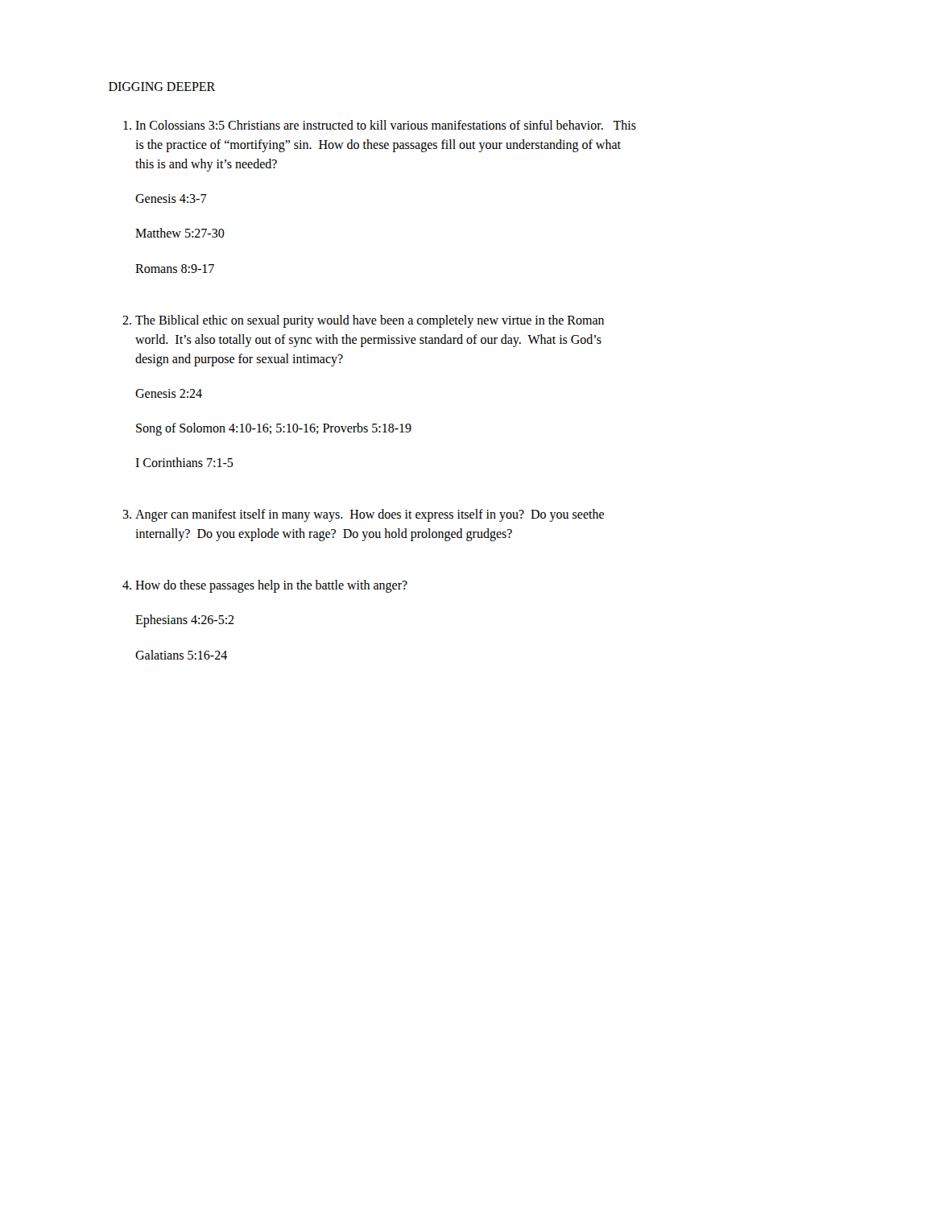DIGGING DEEPER
In Colossians 3:5 Christians are instructed to kill various manifestations of sinful behavior. This is the practice of “mortifying” sin. How do these passages fill out your understanding of what this is and why it’s needed?
Genesis 4:3-7
Matthew 5:27-30
Romans 8:9-17
The Biblical ethic on sexual purity would have been a completely new virtue in the Roman world. It’s also totally out of sync with the permissive standard of our day. What is God’s design and purpose for sexual intimacy?
Genesis 2:24
Song of Solomon 4:10-16; 5:10-16; Proverbs 5:18-19
I Corinthians 7:1-5
Anger can manifest itself in many ways. How does it express itself in you? Do you seethe internally? Do you explode with rage? Do you hold prolonged grudges?
How do these passages help in the battle with anger?
Ephesians 4:26-5:2
Galatians 5:16-24